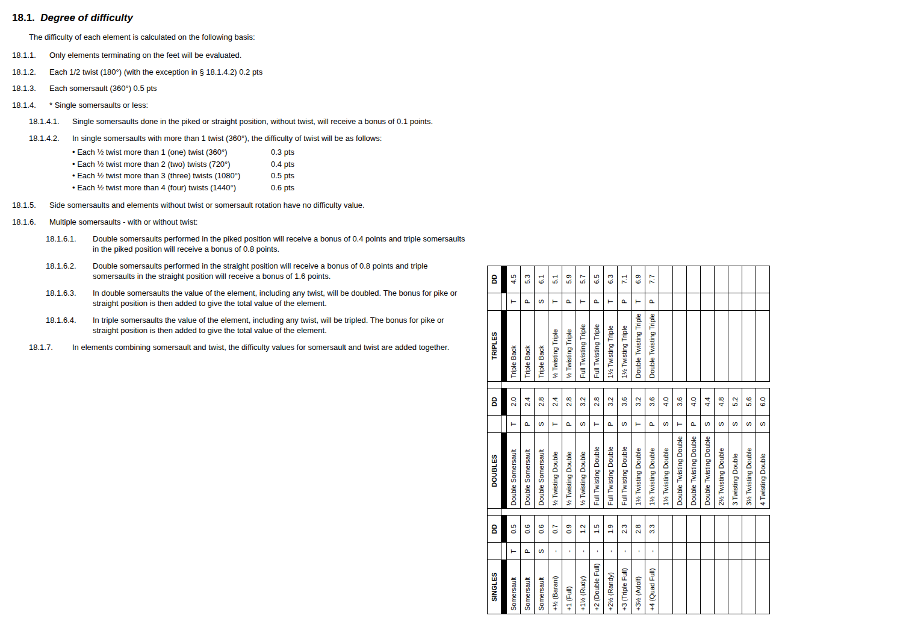18.1. Degree of difficulty
The difficulty of each element is calculated on the following basis:
18.1.1.
Only elements terminating on the feet will be evaluated.
18.1.2.
Each 1/2 twist (180°) (with the exception in § 18.1.4.2) 0.2 pts
18.1.3.
Each somersault (360°) 0.5 pts
18.1.4.
* Single somersaults or less:
18.1.4.1.
Single somersaults done in the piked or straight position, without twist, will receive a bonus of 0.1 points.
18.1.4.2.
In single somersaults with more than 1 twist (360°), the difficulty of twist will be as follows:
• Each ½ twist more than 1 (one) twist (360°) 0.3 pts
• Each ½ twist more than 2 (two) twists (720°) 0.4 pts
• Each ½ twist more than 3 (three) twists (1080°) 0.5 pts
• Each ½ twist more than 4 (four) twists (1440°) 0.6 pts
18.1.5.
Side somersaults and elements without twist or somersault rotation have no difficulty value.
18.1.6.
Multiple somersaults - with or without twist:
18.1.6.1.
Double somersaults performed in the piked position will receive a bonus of 0.4 points and triple somersaults in the piked position will receive a bonus of 0.8 points.
18.1.6.2.
Double somersaults performed in the straight position will receive a bonus of 0.8 points and triple somersaults in the straight position will receive a bonus of 1.6 points.
18.1.6.3.
In double somersaults the value of the element, including any twist, will be doubled. The bonus for pike or straight position is then added to give the total value of the element.
18.1.6.4.
In triple somersaults the value of the element, including any twist, will be tripled. The bonus for pike or straight position is then added to give the total value of the element.
18.1.7.
In elements combining somersault and twist, the difficulty values for somersault and twist are added together.
| SINGLES | | DD | | DOUBLES | | DD | | TRIPLES | | DD |
| --- | --- | --- | --- | --- | --- | --- | --- | --- | --- | --- |
| Somersault | T | 0.5 | | Double Somersault | T | 2.0 | | Triple Back | T | 4.5 |
| Somersault | P | 0.6 | | Double Somersault | P | 2.4 | | Triple Back | P | 5.3 |
| Somersault | S | 0.6 | | Double Somersault | S | 2.8 | | Triple Back | S | 6.1 |
| +½ (Barani) | - | 0.7 | | ½ Twisting Double | T | 2.4 | | ½ Twisting Triple | T | 5.1 |
| +1 (Full) | - | 0.9 | | ½ Twisting Double | P | 2.8 | | ½ Twisting Triple | P | 5.9 |
| +1½ (Rudy) | - | 1.2 | | ½ Twisting Double | S | 3.2 | | Full Twisting Triple | T | 5.7 |
| +2 (Double Full) | - | 1.5 | | Full Twisting Double | T | 2.8 | | Full Twisting Triple | P | 6.5 |
| +2½ (Randy) | - | 1.9 | | Full Twisting Double | P | 3.2 | | 1½ Twisting Triple | T | 6.3 |
| +3 (Triple Full) | - | 2.3 | | Full Twisting Double | S | 3.6 | | 1½ Twisting Triple | P | 7.1 |
| +3½ (Adolf) | - | 2.8 | | 1½ Twisting Double | T | 3.2 | | Double Twisting Triple | T | 6.9 |
| +4 (Quad Full) | - | 3.3 | | 1½ Twisting Double | P | 3.6 | | Double Twisting Triple | P | 7.7 |
| | | | | 1½ Twisting Double | S | 4.0 | | | | |
| | | | | Double Twisting Double | T | 3.6 | | | | |
| | | | | Double Twisting Double | P | 4.0 | | | | |
| | | | | Double Twisting Double | S | 4.4 | | | | |
| | | | | 2½ Twisting Double | S | 4.8 | | | | |
| | | | | 3 Twisting Double | S | 5.2 | | | | |
| | | | | 3½ Twisting Double | S | 5.6 | | | | |
| | | | | 4 Twisting Double | S | 6.0 | | | | |